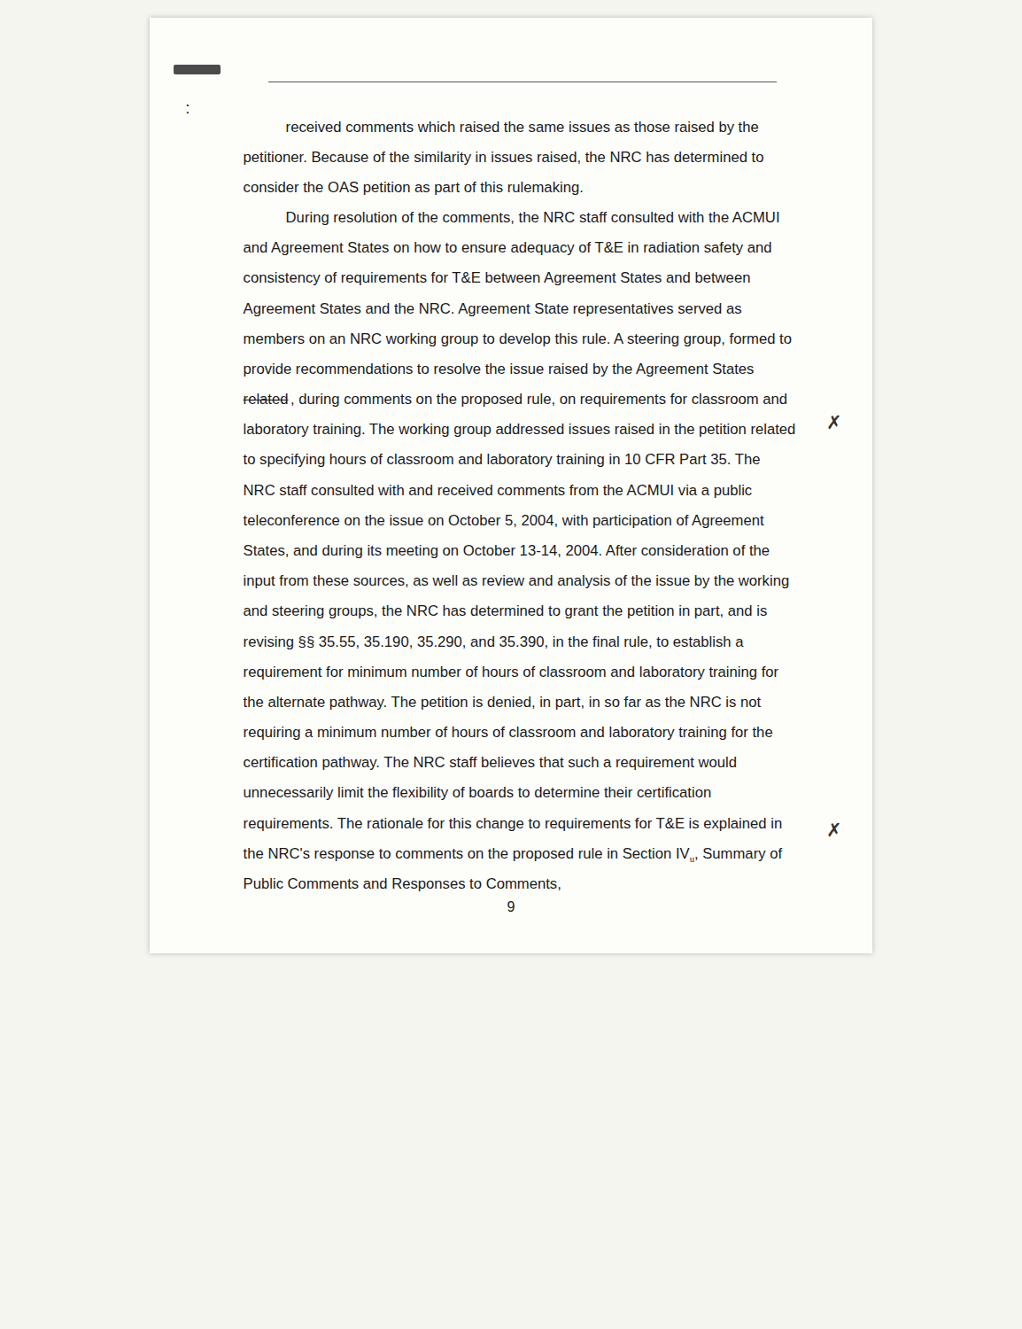:
✗
✗
received comments which raised the same issues as those raised by the petitioner. Because of the similarity in issues raised, the NRC has determined to consider the OAS petition as part of this rulemaking.
During resolution of the comments, the NRC staff consulted with the ACMUI and Agreement States on how to ensure adequacy of T&E in radiation safety and consistency of requirements for T&E between Agreement States and between Agreement States and the NRC. Agreement State representatives served as members on an NRC working group to develop this rule. A steering group, formed to provide recommendations to resolve the issue raised by the Agreement States related   , during comments on the proposed rule, on requirements for classroom and laboratory training. The working group addressed issues raised in the petition related to specifying hours of classroom and laboratory training in 10 CFR Part 35. The NRC staff consulted with and received comments from the ACMUI via a public teleconference on the issue on October 5, 2004, with participation of Agreement States, and during its meeting on October 13-14, 2004. After consideration of the input from these sources, as well as review and analysis of the issue by the working and steering groups, the NRC has determined to grant the petition in part, and is revising §§ 35.55, 35.190, 35.290, and 35.390, in the final rule, to establish a requirement for minimum number of hours of classroom and laboratory training for the alternate pathway. The petition is denied, in part, in so far as the NRC is not requiring a minimum number of hours of classroom and laboratory training for the certification pathway. The NRC staff believes that such a requirement would unnecessarily limit the flexibility of boards to determine their certification requirements. The rationale for this change to requirements for T&E is explained in the NRC's response to comments on the proposed rule in Section IVu, Summary of Public Comments and Responses to Comments,
9